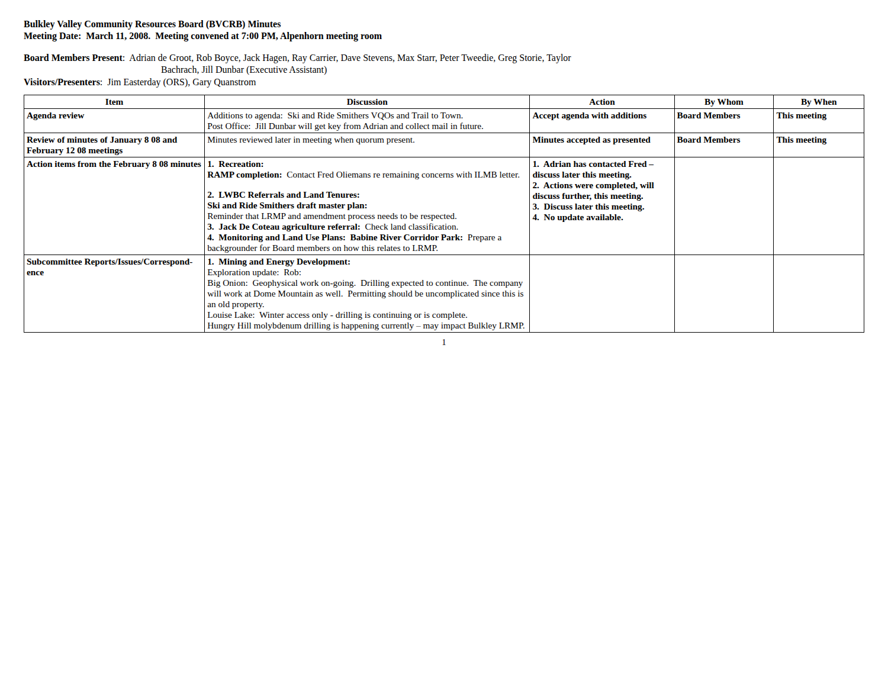Bulkley Valley Community Resources Board (BVCRB) Minutes
Meeting Date: March 11, 2008. Meeting convened at 7:00 PM, Alpenhorn meeting room
Board Members Present: Adrian de Groot, Rob Boyce, Jack Hagen, Ray Carrier, Dave Stevens, Max Starr, Peter Tweedie, Greg Storie, Taylor
Bachrach, Jill Dunbar (Executive Assistant)
Visitors/Presenters: Jim Easterday (ORS), Gary Quanstrom
| Item | Discussion | Action | By Whom | By When |
| --- | --- | --- | --- | --- |
| Agenda review | Additions to agenda: Ski and Ride Smithers VQOs and Trail to Town. Post Office: Jill Dunbar will get key from Adrian and collect mail in future. | Accept agenda with additions | Board Members | This meeting |
| Review of minutes of January 8 08 and February 12 08 meetings | Minutes reviewed later in meeting when quorum present. | Minutes accepted as presented | Board Members | This meeting |
| Action items from the February 8 08 minutes | 1. Recreation: RAMP completion: Contact Fred Oliemans re remaining concerns with ILMB letter. 2. LWBC Referrals and Land Tenures: Ski and Ride Smithers draft master plan: Reminder that LRMP and amendment process needs to be respected. 3. Jack De Coteau agriculture referral: Check land classification. 4. Monitoring and Land Use Plans: Babine River Corridor Park: Prepare a backgrounder for Board members on how this relates to LRMP. | 1. Adrian has contacted Fred – discuss later this meeting. 2. Actions were completed, will discuss further, this meeting. 3. Discuss later this meeting. 4. No update available. | | |
| Subcommittee Reports/Issues/Correspond-ence | 1. Mining and Energy Development: Exploration update: Rob: Big Onion: Geophysical work on-going. Drilling expected to continue. The company will work at Dome Mountain as well. Permitting should be uncomplicated since this is an old property. Louise Lake: Winter access only - drilling is continuing or is complete. Hungry Hill molybdenum drilling is happening currently – may impact Bulkley LRMP. | | | |
1